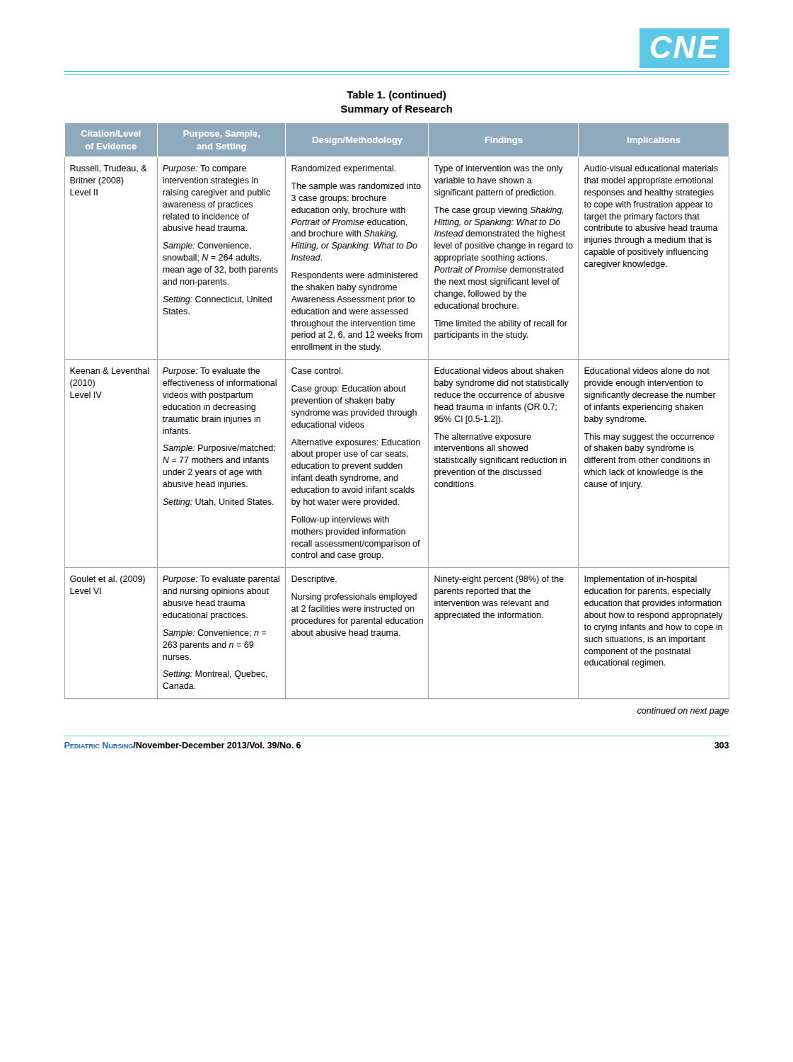CNE
Table 1. (continued)
Summary of Research
| Citation/Level of Evidence | Purpose, Sample, and Setting | Design/Methodology | Findings | Implications |
| --- | --- | --- | --- | --- |
| Russell, Trudeau, & Britner (2008) Level II | Purpose: To compare intervention strategies in raising caregiver and public awareness of practices related to incidence of abusive head trauma. Sample: Convenience, snowball; N = 264 adults, mean age of 32, both parents and non-parents. Setting: Connecticut, United States. | Randomized experimental. The sample was randomized into 3 case groups: brochure education only, brochure with Portrait of Promise education, and brochure with Shaking, Hitting, or Spanking: What to Do Instead . Respondents were administered the shaken baby syndrome Awareness Assessment prior to education and were assessed throughout the intervention time period at 2, 6, and 12 weeks from enrollment in the study. | Type of intervention was the only variable to have shown a significant pattern of prediction. The case group viewing Shaking, Hitting, or Spanking: What to Do Instead demonstrated the highest level of positive change in regard to appropriate soothing actions. Portrait of Promise demonstrated the next most significant level of change, followed by the educational brochure. Time limited the ability of recall for participants in the study. | Audio-visual educational materials that model appropriate emotional responses and healthy strategies to cope with frustration appear to target the primary factors that contribute to abusive head trauma injuries through a medium that is capable of positively influencing caregiver knowledge. |
| Keenan & Leventhal (2010) Level IV | Purpose: To evaluate the effectiveness of informational videos with postpartum education in decreasing traumatic brain injuries in infants. Sample: Purposive/matched; N = 77 mothers and infants under 2 years of age with abusive head injuries. Setting: Utah, United States. | Case control. Case group: Education about prevention of shaken baby syndrome was provided through educational videos Alternative exposures: Education about proper use of car seats, education to prevent sudden infant death syndrome, and education to avoid infant scalds by hot water were provided. Follow-up interviews with mothers provided information recall assessment/comparison of control and case group. | Educational videos about shaken baby syndrome did not statistically reduce the occurrence of abusive head trauma in infants (OR 0.7; 95% CI [0.5-1.2]). The alternative exposure interventions all showed statistically significant reduction in prevention of the discussed conditions. | Educational videos alone do not provide enough intervention to significantly decrease the number of infants experiencing shaken baby syndrome. This may suggest the occurrence of shaken baby syndrome is different from other conditions in which lack of knowledge is the cause of injury. |
| Goulet et al. (2009) Level VI | Purpose: To evaluate parental and nursing opinions about abusive head trauma educational practices. Sample: Convenience; n = 263 parents and n = 69 nurses. Setting: Montreal, Quebec, Canada. | Descriptive. Nursing professionals employed at 2 facilities were instructed on procedures for parental education about abusive head trauma. | Ninety-eight percent (98%) of the parents reported that the intervention was relevant and appreciated the information. | Implementation of in-hospital education for parents, especially education that provides information about how to respond appropriately to crying infants and how to cope in such situations, is an important component of the postnatal educational regimen. |
continued on next page
Pediatric Nursing/November-December 2013/Vol. 39/No. 6
303